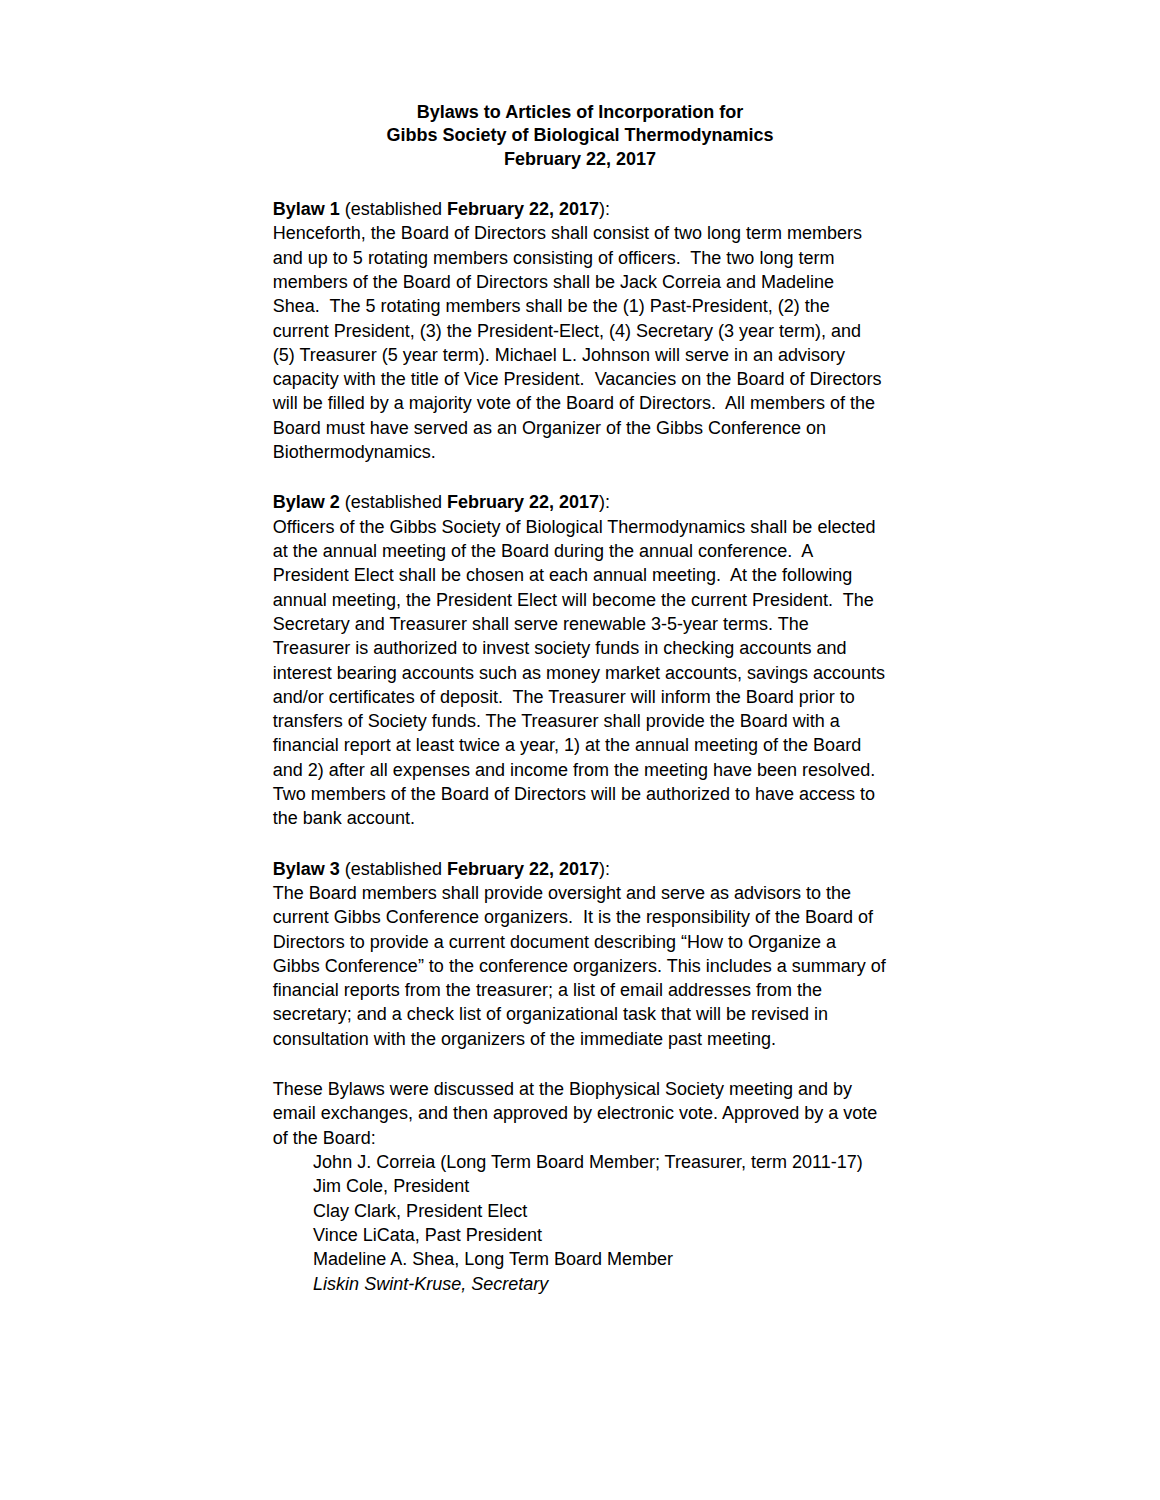Bylaws to Articles of Incorporation for Gibbs Society of Biological Thermodynamics February 22, 2017
Bylaw 1 (established February 22, 2017):
Henceforth, the Board of Directors shall consist of two long term members and up to 5 rotating members consisting of officers. The two long term members of the Board of Directors shall be Jack Correia and Madeline Shea. The 5 rotating members shall be the (1) Past-President, (2) the current President, (3) the President-Elect, (4) Secretary (3 year term), and (5) Treasurer (5 year term). Michael L. Johnson will serve in an advisory capacity with the title of Vice President. Vacancies on the Board of Directors will be filled by a majority vote of the Board of Directors. All members of the Board must have served as an Organizer of the Gibbs Conference on Biothermodynamics.
Bylaw 2 (established February 22, 2017):
Officers of the Gibbs Society of Biological Thermodynamics shall be elected at the annual meeting of the Board during the annual conference. A President Elect shall be chosen at each annual meeting. At the following annual meeting, the President Elect will become the current President. The Secretary and Treasurer shall serve renewable 3-5-year terms. The Treasurer is authorized to invest society funds in checking accounts and interest bearing accounts such as money market accounts, savings accounts and/or certificates of deposit. The Treasurer will inform the Board prior to transfers of Society funds. The Treasurer shall provide the Board with a financial report at least twice a year, 1) at the annual meeting of the Board and 2) after all expenses and income from the meeting have been resolved. Two members of the Board of Directors will be authorized to have access to the bank account.
Bylaw 3 (established February 22, 2017):
The Board members shall provide oversight and serve as advisors to the current Gibbs Conference organizers. It is the responsibility of the Board of Directors to provide a current document describing “How to Organize a Gibbs Conference” to the conference organizers. This includes a summary of financial reports from the treasurer; a list of email addresses from the secretary; and a check list of organizational task that will be revised in consultation with the organizers of the immediate past meeting.
These Bylaws were discussed at the Biophysical Society meeting and by email exchanges, and then approved by electronic vote. Approved by a vote of the Board:
John J. Correia (Long Term Board Member; Treasurer, term 2011-17)
Jim Cole, President
Clay Clark, President Elect
Vince LiCata, Past President
Madeline A. Shea, Long Term Board Member
Liskin Swint-Kruse, Secretary